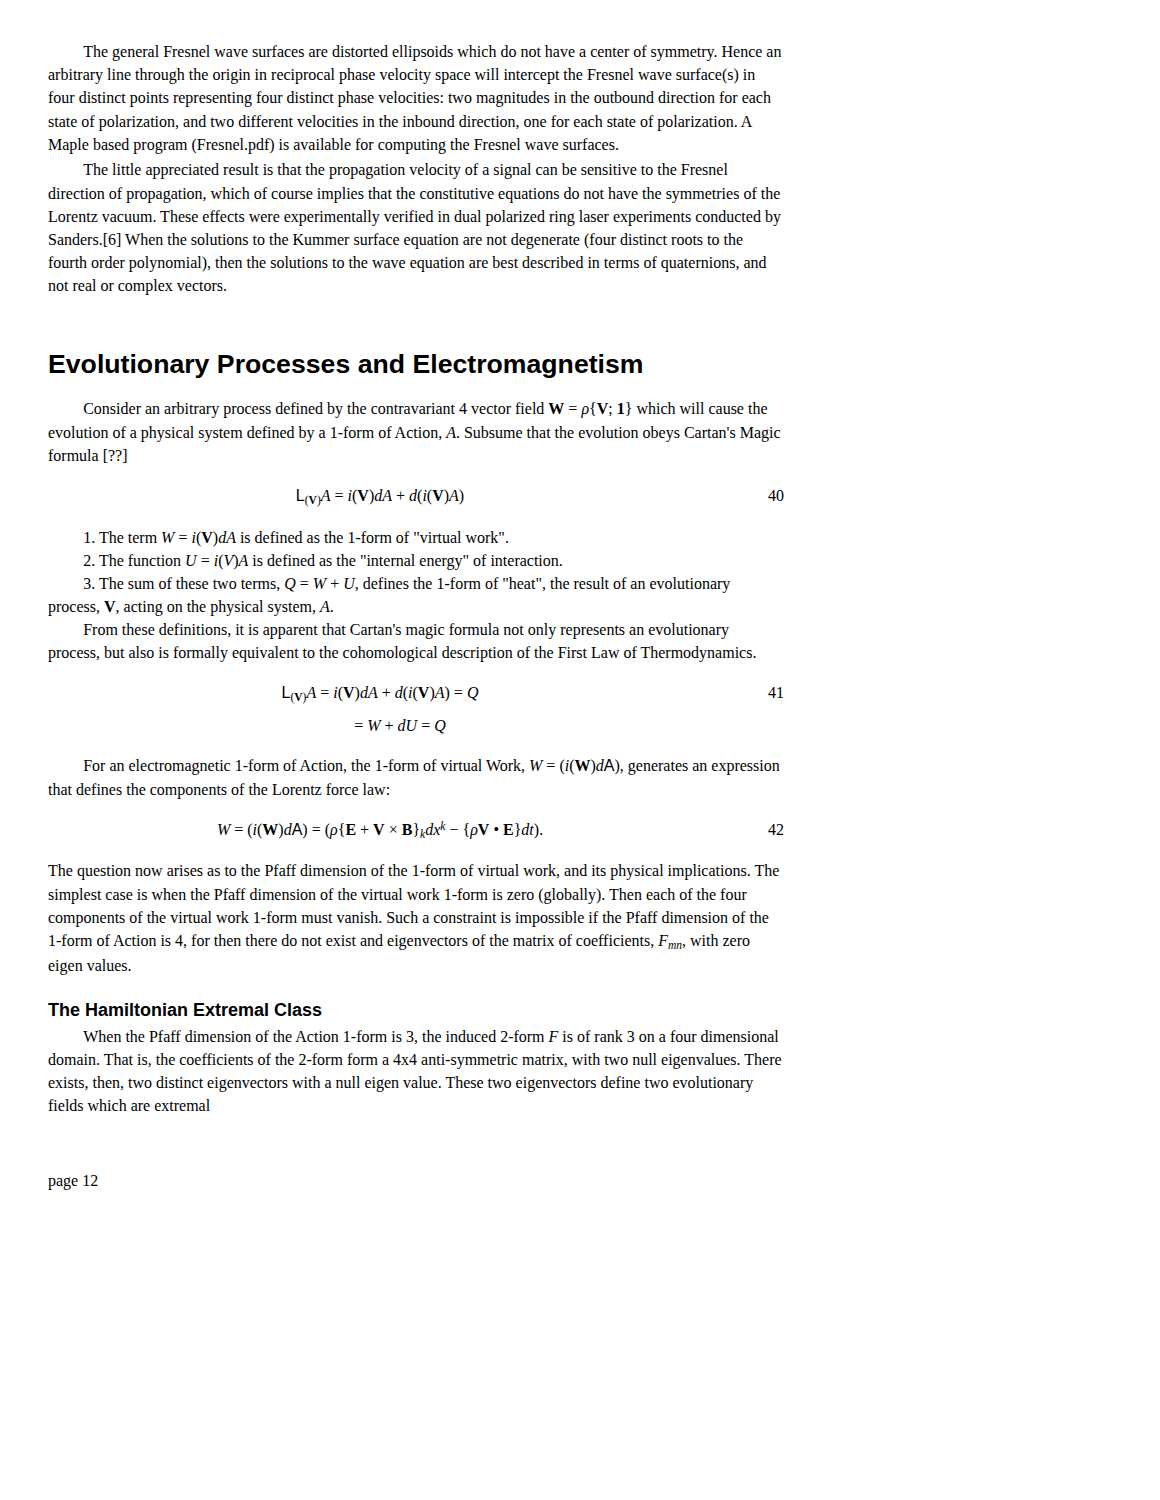The general Fresnel wave surfaces are distorted ellipsoids which do not have a center of symmetry. Hence an arbitrary line through the origin in reciprocal phase velocity space will intercept the Fresnel wave surface(s) in four distinct points representing four distinct phase velocities: two magnitudes in the outbound direction for each state of polarization, and two different velocities in the inbound direction, one for each state of polarization. A Maple based program (Fresnel.pdf) is available for computing the Fresnel wave surfaces.
The little appreciated result is that the propagation velocity of a signal can be sensitive to the Fresnel direction of propagation, which of course implies that the constitutive equations do not have the symmetries of the Lorentz vacuum. These effects were experimentally verified in dual polarized ring laser experiments conducted by Sanders.[6] When the solutions to the Kummer surface equation are not degenerate (four distinct roots to the fourth order polynomial), then the solutions to the wave equation are best described in terms of quaternions, and not real or complex vectors.
Evolutionary Processes and Electromagnetism
Consider an arbitrary process defined by the contravariant 4 vector field W = ρ{V; 1} which will cause the evolution of a physical system defined by a 1-form of Action, A. Subsume that the evolution obeys Cartan's Magic formula [??]
L(V)A = i(V)dA + d(i(V)A)
40
1. The term W = i(V)dA is defined as the 1-form of "virtual work".
2. The function U = i(V)A is defined as the "internal energy" of interaction.
3. The sum of these two terms, Q = W + U, defines the 1-form of "heat", the result of an evolutionary process, V, acting on the physical system, A.
From these definitions, it is apparent that Cartan's magic formula not only represents an evolutionary process, but also is formally equivalent to the cohomological description of the First Law of Thermodynamics.
L(V)A = i(V)dA + d(i(V)A) = Q
41
= W + dU = Q
For an electromagnetic 1-form of Action, the 1-form of virtual Work, W = (i(W)dA), generates an expression that defines the components of the Lorentz force law:
W = (i(W)dA) = (ρ{E + V × B}kdxk − {ρV • E}dt).
42
The question now arises as to the Pfaff dimension of the 1-form of virtual work, and its physical implications. The simplest case is when the Pfaff dimension of the virtual work 1-form is zero (globally). Then each of the four components of the virtual work 1-form must vanish. Such a constraint is impossible if the Pfaff dimension of the 1-form of Action is 4, for then there do not exist and eigenvectors of the matrix of coefficients, Fmn, with zero eigen values.
The Hamiltonian Extremal Class
When the Pfaff dimension of the Action 1-form is 3, the induced 2-form F is of rank 3 on a four dimensional domain. That is, the coefficients of the 2-form form a 4x4 anti-symmetric matrix, with two null eigenvalues. There exists, then, two distinct eigenvectors with a null eigen value. These two eigenvectors define two evolutionary fields which are extremal
page 12